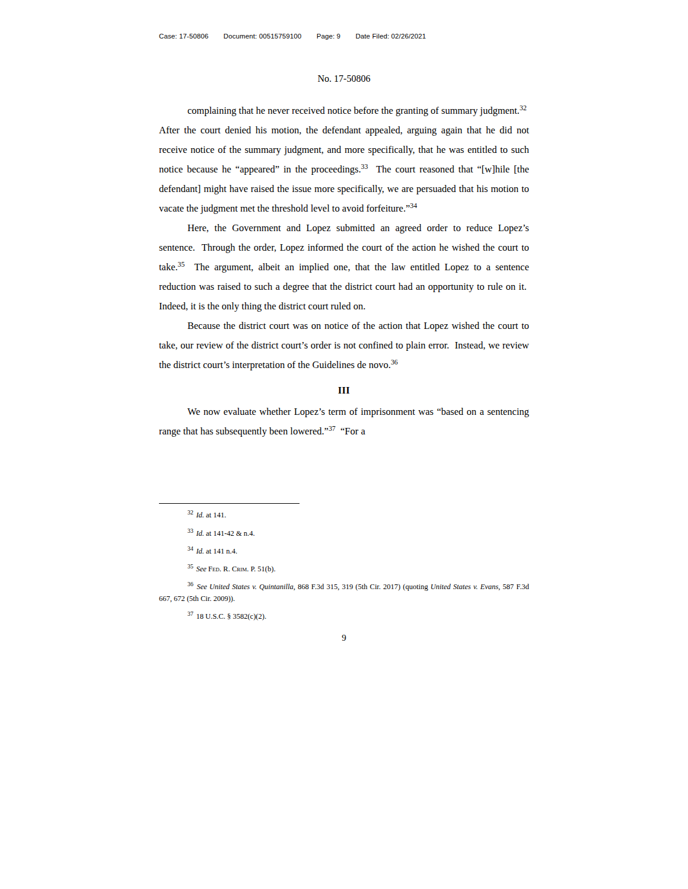Case: 17-50806 Document: 00515759100 Page: 9 Date Filed: 02/26/2021
No. 17-50806
complaining that he never received notice before the granting of summary judgment.32 After the court denied his motion, the defendant appealed, arguing again that he did not receive notice of the summary judgment, and more specifically, that he was entitled to such notice because he “appeared” in the proceedings.33 The court reasoned that “[w]hile [the defendant] might have raised the issue more specifically, we are persuaded that his motion to vacate the judgment met the threshold level to avoid forfeiture.”34
Here, the Government and Lopez submitted an agreed order to reduce Lopez’s sentence. Through the order, Lopez informed the court of the action he wished the court to take.35 The argument, albeit an implied one, that the law entitled Lopez to a sentence reduction was raised to such a degree that the district court had an opportunity to rule on it. Indeed, it is the only thing the district court ruled on.
Because the district court was on notice of the action that Lopez wished the court to take, our review of the district court’s order is not confined to plain error. Instead, we review the district court’s interpretation of the Guidelines de novo.36
III
We now evaluate whether Lopez’s term of imprisonment was “based on a sentencing range that has subsequently been lowered.”37 “For a
32 Id. at 141.
33 Id. at 141-42 & n.4.
34 Id. at 141 n.4.
35 See Fed. R. Crim. P. 51(b).
36 See United States v. Quintanilla, 868 F.3d 315, 319 (5th Cir. 2017) (quoting United States v. Evans, 587 F.3d 667, 672 (5th Cir. 2009)).
37 18 U.S.C. § 3582(c)(2).
9